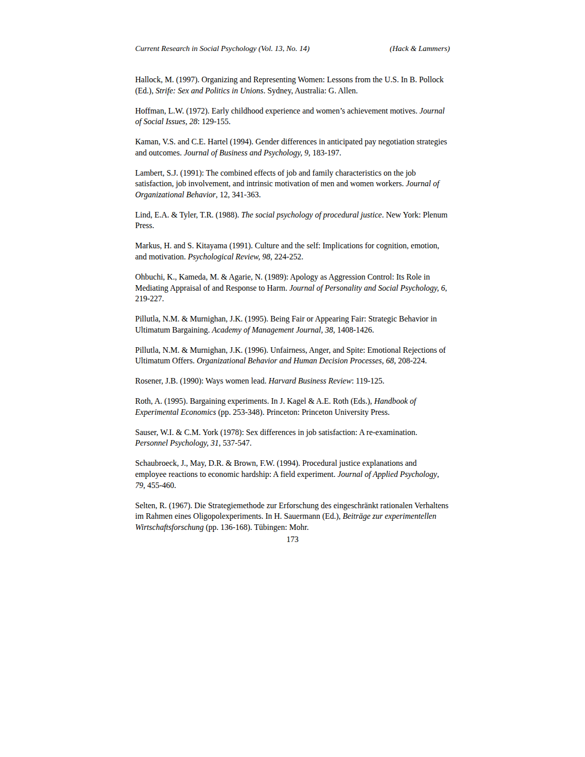Current Research in Social Psychology (Vol. 13, No. 14) (Hack & Lammers)
Hallock, M. (1997). Organizing and Representing Women: Lessons from the U.S. In B. Pollock (Ed.), Strife: Sex and Politics in Unions. Sydney, Australia: G. Allen.
Hoffman, L.W. (1972). Early childhood experience and women’s achievement motives. Journal of Social Issues, 28: 129-155.
Kaman, V.S. and C.E. Hartel (1994). Gender differences in anticipated pay negotiation strategies and outcomes. Journal of Business and Psychology, 9, 183-197.
Lambert, S.J. (1991): The combined effects of job and family characteristics on the job satisfaction, job involvement, and intrinsic motivation of men and women workers. Journal of Organizational Behavior, 12, 341-363.
Lind, E.A. & Tyler, T.R. (1988). The social psychology of procedural justice. New York: Plenum Press.
Markus, H. and S. Kitayama (1991). Culture and the self: Implications for cognition, emotion, and motivation. Psychological Review, 98, 224-252.
Ohbuchi, K., Kameda, M. & Agarie, N. (1989): Apology as Aggression Control: Its Role in Mediating Appraisal of and Response to Harm. Journal of Personality and Social Psychology, 6, 219-227.
Pillutla, N.M. & Murnighan, J.K. (1995). Being Fair or Appearing Fair: Strategic Behavior in Ultimatum Bargaining. Academy of Management Journal, 38, 1408-1426.
Pillutla, N.M. & Murnighan, J.K. (1996). Unfairness, Anger, and Spite: Emotional Rejections of Ultimatum Offers. Organizational Behavior and Human Decision Processes, 68, 208-224.
Rosener, J.B. (1990): Ways women lead. Harvard Business Review: 119-125.
Roth, A. (1995). Bargaining experiments. In J. Kagel & A.E. Roth (Eds.), Handbook of Experimental Economics (pp. 253-348). Princeton: Princeton University Press.
Sauser, W.I. & C.M. York (1978): Sex differences in job satisfaction: A re-examination. Personnel Psychology, 31, 537-547.
Schaubroeck, J., May, D.R. & Brown, F.W. (1994). Procedural justice explanations and employee reactions to economic hardship: A field experiment. Journal of Applied Psychology, 79, 455-460.
Selten, R. (1967). Die Strategiemethode zur Erforschung des eingeschränkt rationalen Verhaltens im Rahmen eines Oligopolexperiments. In H. Sauermann (Ed.), Beiträge zur experimentellen Wirtschaftsforschung (pp. 136-168). Tübingen: Mohr.
173